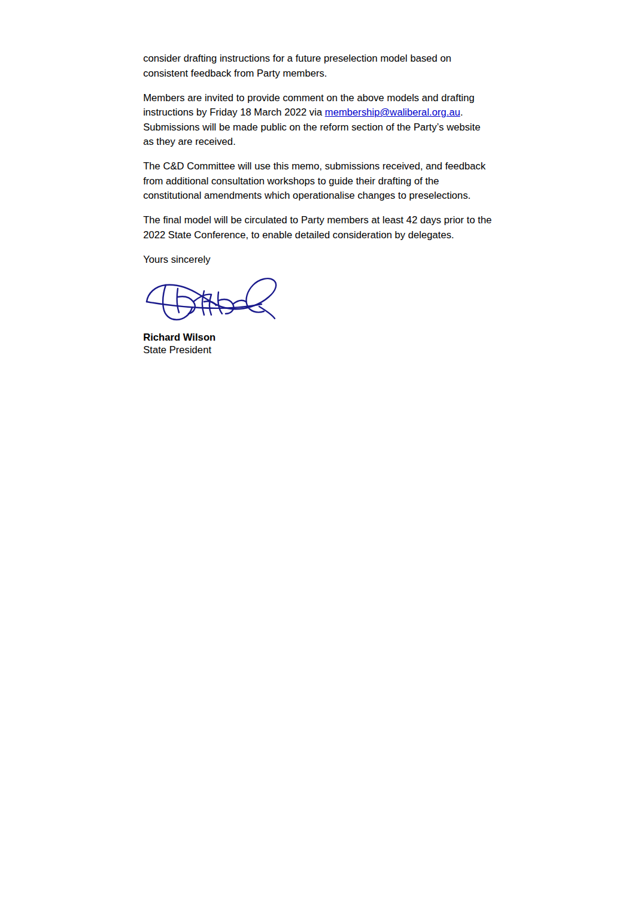consider drafting instructions for a future preselection model based on consistent feedback from Party members.
Members are invited to provide comment on the above models and drafting instructions by Friday 18 March 2022 via membership@waliberal.org.au. Submissions will be made public on the reform section of the Party’s website as they are received.
The C&D Committee will use this memo, submissions received, and feedback from additional consultation workshops to guide their drafting of the constitutional amendments which operationalise changes to preselections.
The final model will be circulated to Party members at least 42 days prior to the 2022 State Conference, to enable detailed consideration by delegates.
Yours sincerely
Richard Wilson
State President